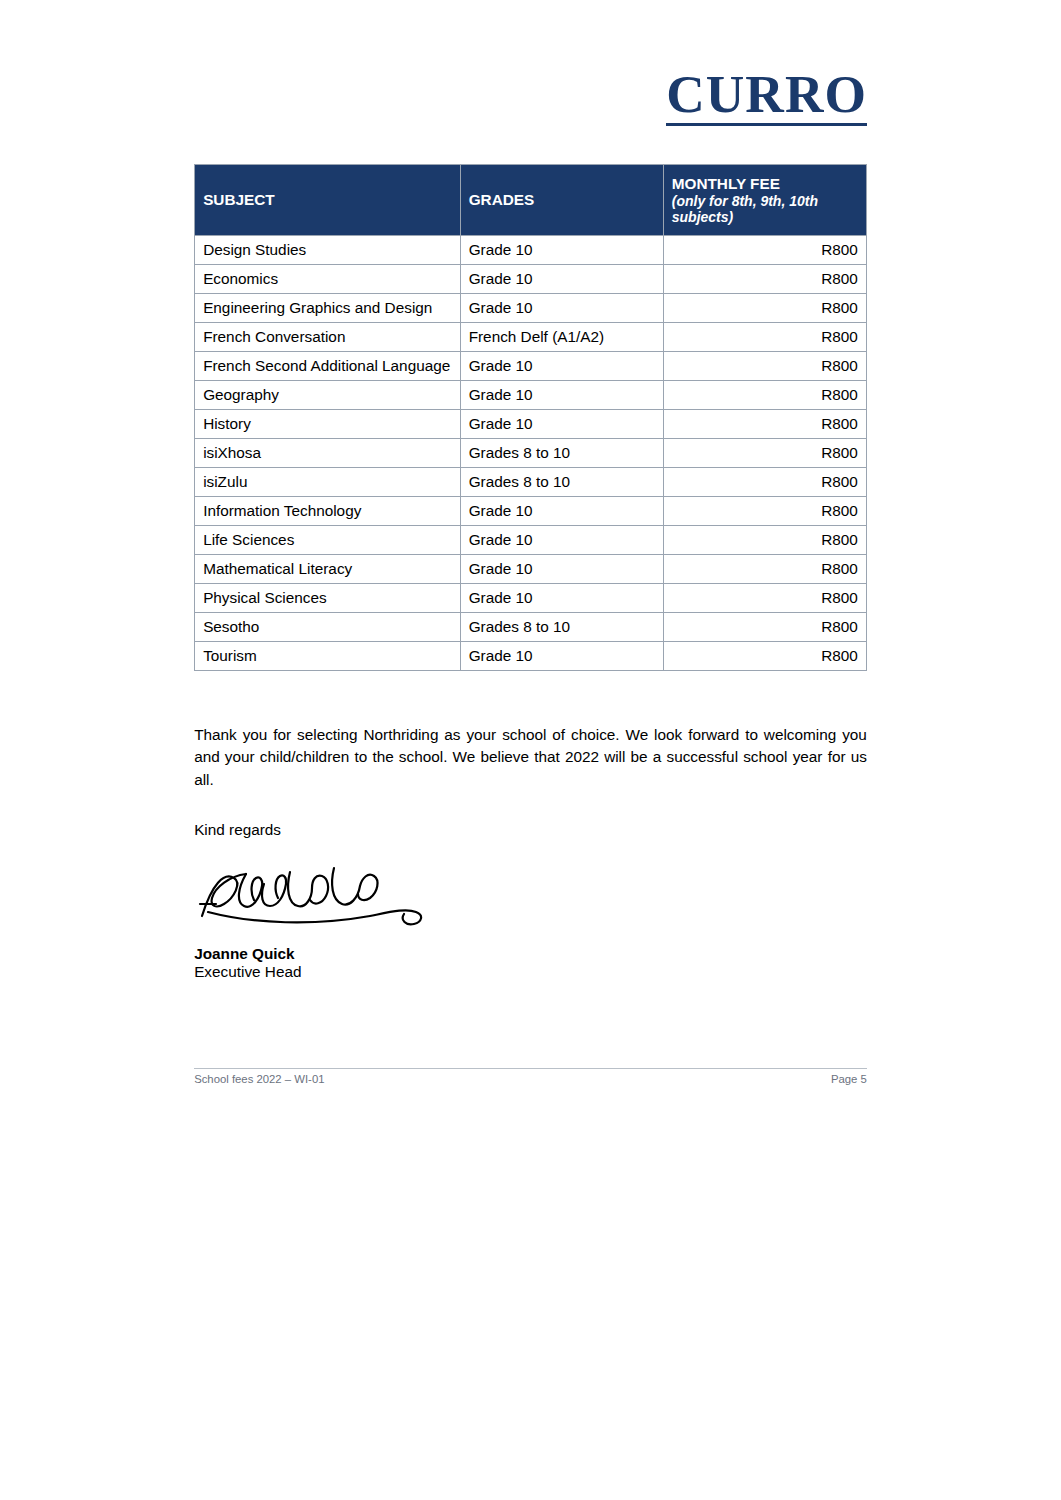CURRO
| SUBJECT | GRADES | MONTHLY FEE (only for 8th, 9th, 10th subjects) |
| --- | --- | --- |
| Design Studies | Grade 10 | R800 |
| Economics | Grade 10 | R800 |
| Engineering Graphics and Design | Grade 10 | R800 |
| French Conversation | French Delf (A1/A2) | R800 |
| French Second Additional Language | Grade 10 | R800 |
| Geography | Grade 10 | R800 |
| History | Grade 10 | R800 |
| isiXhosa | Grades 8 to 10 | R800 |
| isiZulu | Grades 8 to 10 | R800 |
| Information Technology | Grade 10 | R800 |
| Life Sciences | Grade 10 | R800 |
| Mathematical Literacy | Grade 10 | R800 |
| Physical Sciences | Grade 10 | R800 |
| Sesotho | Grades 8 to 10 | R800 |
| Tourism | Grade 10 | R800 |
Thank you for selecting Northriding as your school of choice. We look forward to welcoming you and your child/children to the school. We believe that 2022 will be a successful school year for us all.
Kind regards
Joanne Quick
Executive Head
School fees 2022 – WI-01 Page 5